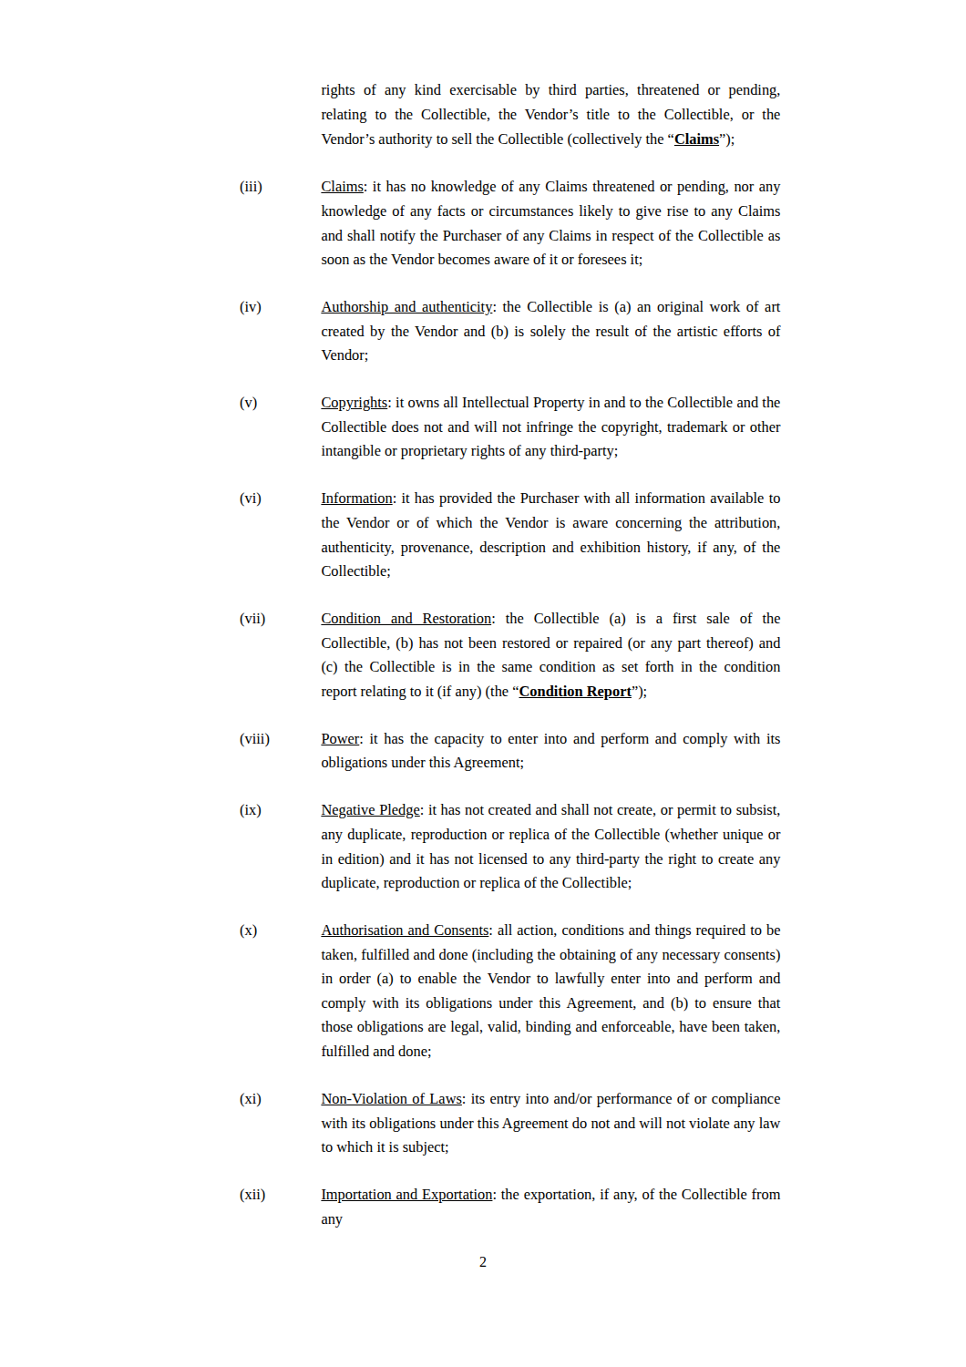rights of any kind exercisable by third parties, threatened or pending, relating to the Collectible, the Vendor’s title to the Collectible, or the Vendor’s authority to sell the Collectible (collectively the “Claims”);
(iii) Claims: it has no knowledge of any Claims threatened or pending, nor any knowledge of any facts or circumstances likely to give rise to any Claims and shall notify the Purchaser of any Claims in respect of the Collectible as soon as the Vendor becomes aware of it or foresees it;
(iv) Authorship and authenticity: the Collectible is (a) an original work of art created by the Vendor and (b) is solely the result of the artistic efforts of Vendor;
(v) Copyrights: it owns all Intellectual Property in and to the Collectible and the Collectible does not and will not infringe the copyright, trademark or other intangible or proprietary rights of any third-party;
(vi) Information: it has provided the Purchaser with all information available to the Vendor or of which the Vendor is aware concerning the attribution, authenticity, provenance, description and exhibition history, if any, of the Collectible;
(vii) Condition and Restoration: the Collectible (a) is a first sale of the Collectible, (b) has not been restored or repaired (or any part thereof) and (c) the Collectible is in the same condition as set forth in the condition report relating to it (if any) (the “Condition Report”);
(viii) Power: it has the capacity to enter into and perform and comply with its obligations under this Agreement;
(ix) Negative Pledge: it has not created and shall not create, or permit to subsist, any duplicate, reproduction or replica of the Collectible (whether unique or in edition) and it has not licensed to any third-party the right to create any duplicate, reproduction or replica of the Collectible;
(x) Authorisation and Consents: all action, conditions and things required to be taken, fulfilled and done (including the obtaining of any necessary consents) in order (a) to enable the Vendor to lawfully enter into and perform and comply with its obligations under this Agreement, and (b) to ensure that those obligations are legal, valid, binding and enforceable, have been taken, fulfilled and done;
(xi) Non-Violation of Laws: its entry into and/or performance of or compliance with its obligations under this Agreement do not and will not violate any law to which it is subject;
(xii) Importation and Exportation: the exportation, if any, of the Collectible from any
2